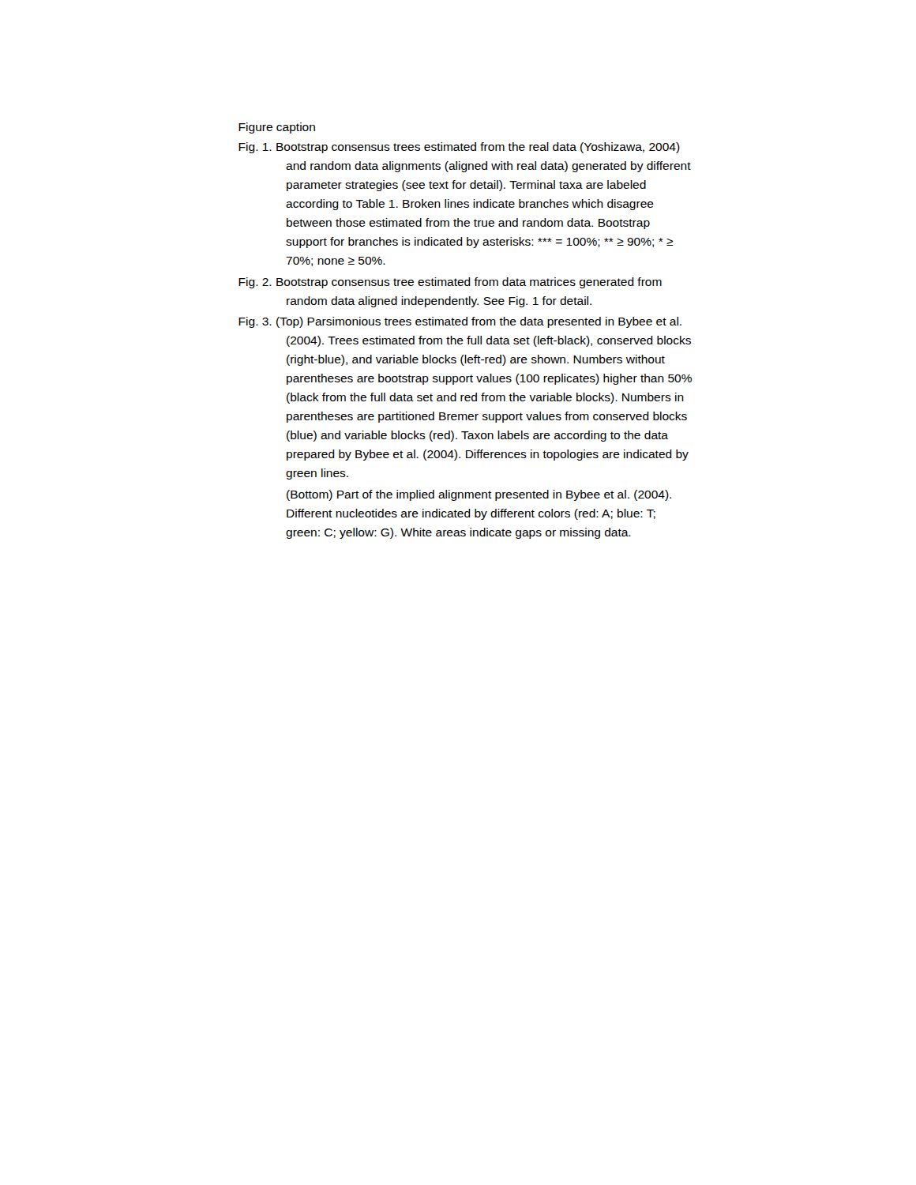Figure caption
Fig. 1. Bootstrap consensus trees estimated from the real data (Yoshizawa, 2004) and random data alignments (aligned with real data) generated by different parameter strategies (see text for detail). Terminal taxa are labeled according to Table 1. Broken lines indicate branches which disagree between those estimated from the true and random data. Bootstrap support for branches is indicated by asterisks: *** = 100%; ** ≥ 90%; * ≥ 70%; none ≥ 50%.
Fig. 2. Bootstrap consensus tree estimated from data matrices generated from random data aligned independently. See Fig. 1 for detail.
Fig. 3. (Top) Parsimonious trees estimated from the data presented in Bybee et al. (2004). Trees estimated from the full data set (left-black), conserved blocks (right-blue), and variable blocks (left-red) are shown. Numbers without parentheses are bootstrap support values (100 replicates) higher than 50% (black from the full data set and red from the variable blocks). Numbers in parentheses are partitioned Bremer support values from conserved blocks (blue) and variable blocks (red). Taxon labels are according to the data prepared by Bybee et al. (2004). Differences in topologies are indicated by green lines.
(Bottom) Part of the implied alignment presented in Bybee et al. (2004). Different nucleotides are indicated by different colors (red: A; blue: T; green: C; yellow: G). White areas indicate gaps or missing data.